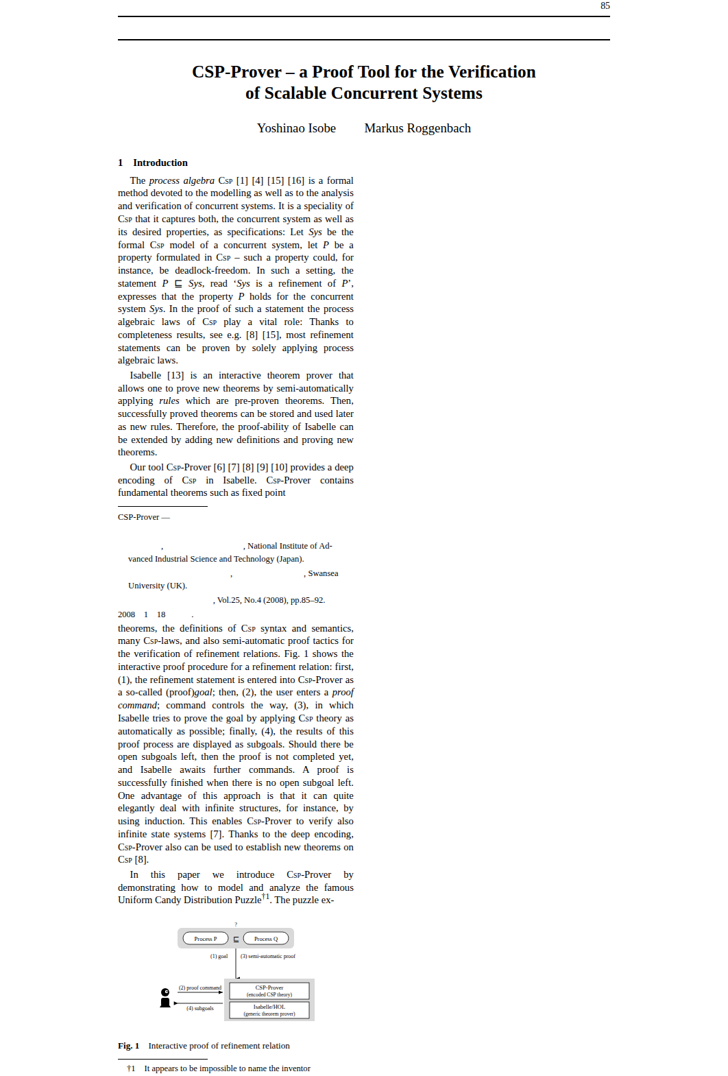85
　　　　　　　
CSP-Prover – a Proof Tool for the Verification
of Scalable Concurrent Systems
Yoshinao Isobe Markus Roggenbach
1　Introduction
The process algebra Csp [1] [4] [15] [16] is a formal method devoted to the modelling as well as to the analysis and verification of concurrent systems. It is a speciality of Csp that it captures both, the concurrent system as well as its desired properties, as specifications: Let Sys be the formal Csp model of a concurrent system, let P be a property formulated in Csp – such a property could, for instance, be deadlock-freedom. In such a setting, the statement P ⊑ Sys, read ‘Sys is a refinement of P’, expresses that the property P holds for the concurrent system Sys. In the proof of such a statement the process algebraic laws of Csp play a vital role: Thanks to completeness results, see e.g. [8] [15], most refinement statements can be proven by solely applying process algebraic laws.
Isabelle [13] is an interactive theorem prover that allows one to prove new theorems by semi-automatically applying rules which are pre-proven theorems. Then, successfully proved theorems can be stored and used later as new rules. Therefore, the proof-ability of Isabelle can be extended by adding new definitions and proving new theorems.
Our tool Csp-Prover [6] [7] [8] [9] [10] provides a deep encoding of Csp in Isabelle. Csp-Prover contains fundamental theorems such as fixed point
CSP-Prover —　　　　　　　　　　　　　　　　　　　
　　　　　
　　　　　 , 　　　　　　　　　 , National Institute of Ad-
vanced Industrial Science and Technology (Japan).
　　　　　　　　　　　　　 , 　　　　　　　　 , Swansea
University (UK).
　　　　　　　　　　　 , Vol.25, No.4 (2008), pp.85–92.
2008　 1　 18　　　 .
theorems, the definitions of Csp syntax and semantics, many Csp-laws, and also semi-automatic proof tactics for the verification of refinement relations. Fig. 1 shows the interactive proof procedure for a refinement relation: first, (1), the refinement statement is entered into Csp-Prover as a so-called (proof)goal; then, (2), the user enters a proof command; command controls the way, (3), in which Isabelle tries to prove the goal by applying Csp theory as automatically as possible; finally, (4), the results of this proof process are displayed as subgoals. Should there be open subgoals left, then the proof is not completed yet, and Isabelle awaits further commands. A proof is successfully finished when there is no open subgoal left. One advantage of this approach is that it can quite elegantly deal with infinite structures, for instance, by using induction. This enables Csp-Prover to verify also infinite state systems [7]. Thanks to the deep encoding, Csp-Prover also can be used to establish new theorems on Csp [8].
In this paper we introduce Csp-Prover by demonstrating how to model and analyze the famous Uniform Candy Distribution Puzzle†1. The puzzle ex-
Process P Process Q ? ⊑ (1) goal (3) semi-automatic proof CSP-Prover (encoded CSP theory) Isabelle/HOL (generic theorem prover) (2) proof command (4) subgoals
Fig. 1　Interactive proof of refinement relation
　†1　It appears to be impossible to name the inventor